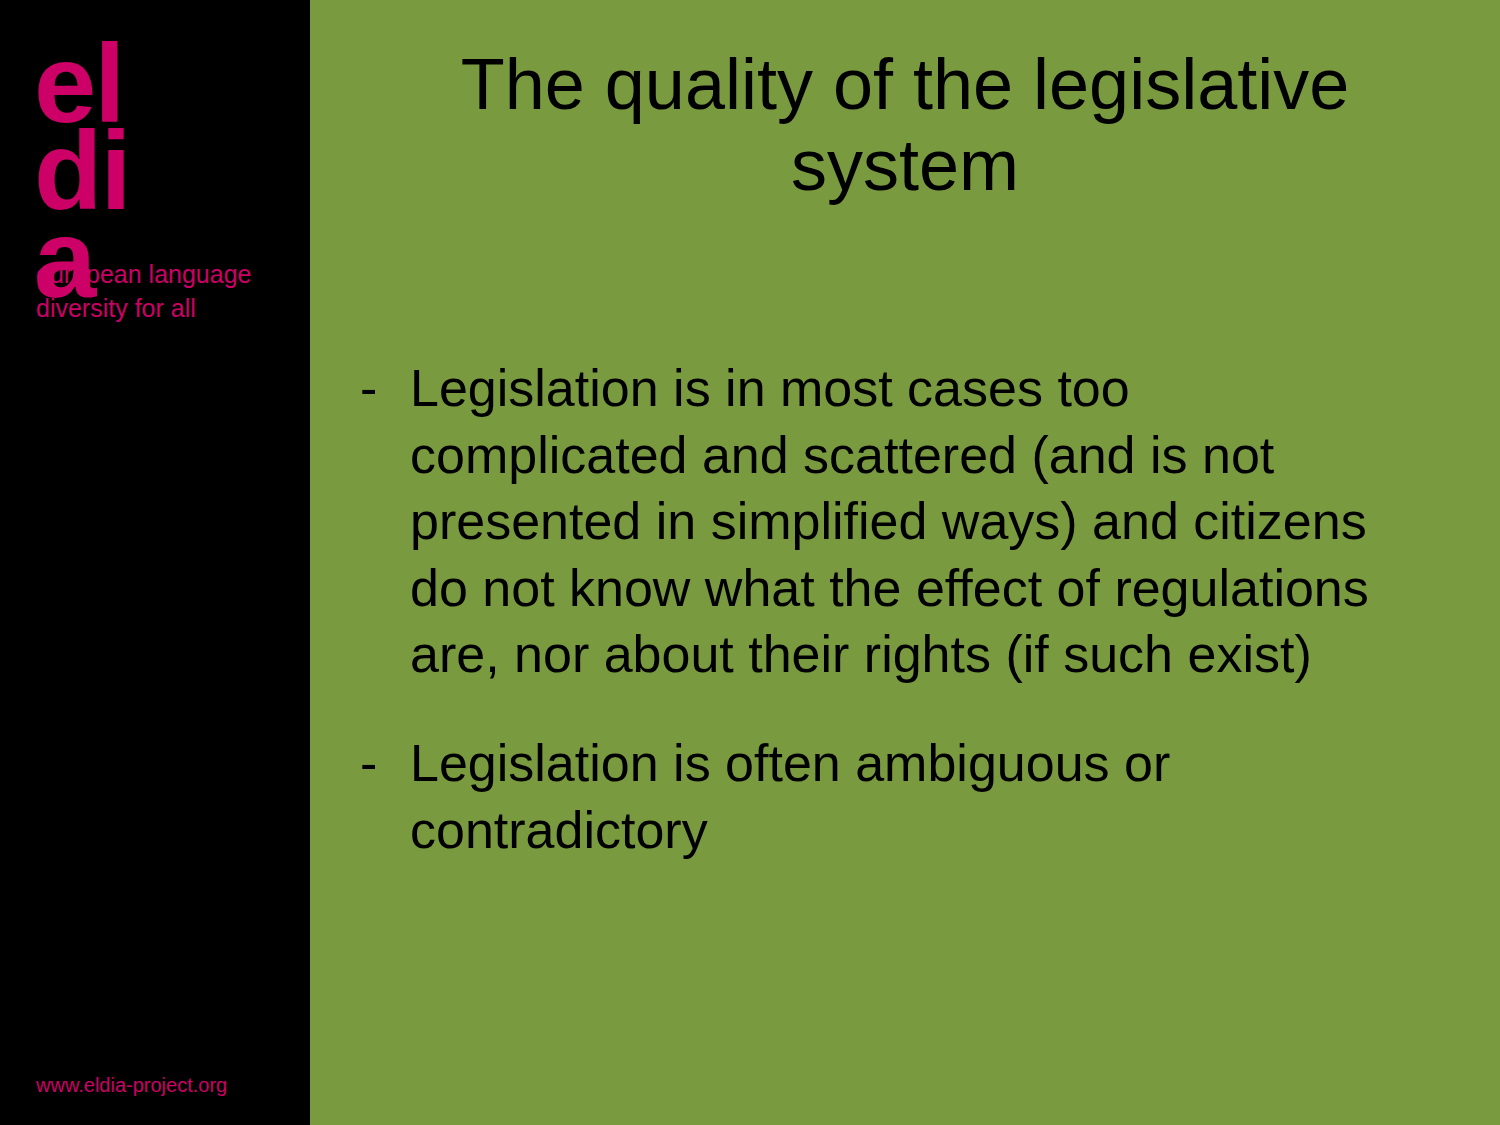el di a
european language
diversity for all
www.eldia-project.org
The quality of the legislative system
Legislation is in most cases too complicated and scattered (and is not presented in simplified ways) and citizens do not know what the effect of regulations are, nor about their rights (if such exist)
Legislation is often ambiguous or contradictory